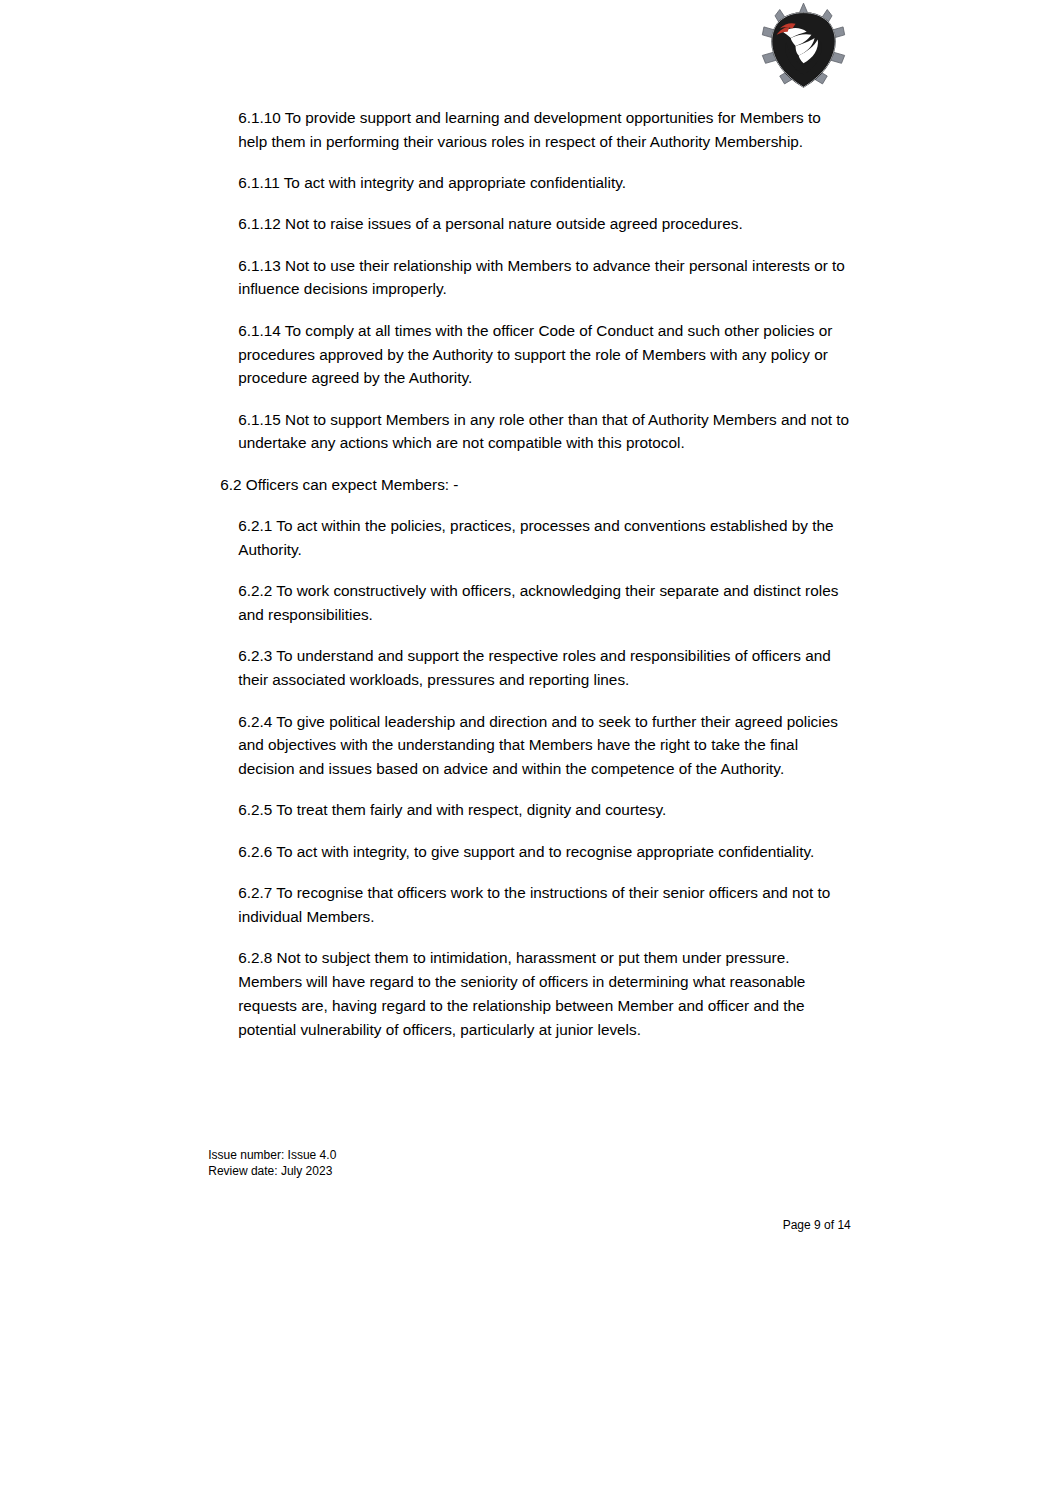6.1.10 To provide support and learning and development opportunities for Members to help them in performing their various roles in respect of their Authority Membership.
6.1.11 To act with integrity and appropriate confidentiality.
6.1.12 Not to raise issues of a personal nature outside agreed procedures.
6.1.13 Not to use their relationship with Members to advance their personal interests or to influence decisions improperly.
6.1.14 To comply at all times with the officer Code of Conduct and such other policies or procedures approved by the Authority to support the role of Members with any policy or procedure agreed by the Authority.
6.1.15 Not to support Members in any role other than that of Authority Members and not to undertake any actions which are not compatible with this protocol.
6.2 Officers can expect Members: -
6.2.1 To act within the policies, practices, processes and conventions established by the Authority.
6.2.2 To work constructively with officers, acknowledging their separate and distinct roles and responsibilities.
6.2.3 To understand and support the respective roles and responsibilities of officers and their associated workloads, pressures and reporting lines.
6.2.4 To give political leadership and direction and to seek to further their agreed policies and objectives with the understanding that Members have the right to take the final decision and issues based on advice and within the competence of the Authority.
6.2.5 To treat them fairly and with respect, dignity and courtesy.
6.2.6 To act with integrity, to give support and to recognise appropriate confidentiality.
6.2.7 To recognise that officers work to the instructions of their senior officers and not to individual Members.
6.2.8 Not to subject them to intimidation, harassment or put them under pressure. Members will have regard to the seniority of officers in determining what reasonable requests are, having regard to the relationship between Member and officer and the potential vulnerability of officers, particularly at junior levels.
Issue number: Issue 4.0
Review date: July 2023
Page 9 of 14